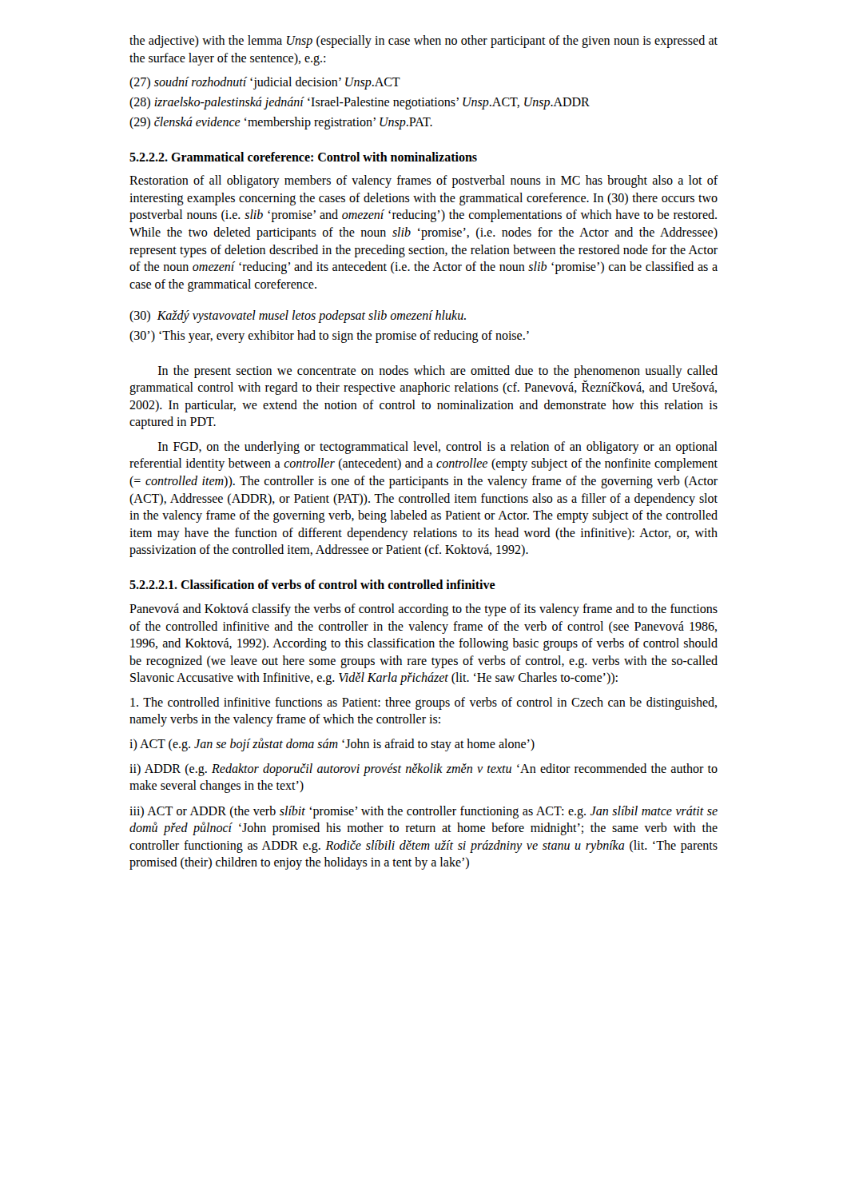the adjective) with the lemma Unsp (especially in case when no other participant of the given noun is expressed at the surface layer of the sentence), e.g.:
(27) soudní rozhodnutí ‘judicial decision’ Unsp.ACT
(28) izraelsko-palestinská jednání ‘Israel-Palestine negotiations’ Unsp.ACT, Unsp.ADDR
(29) členská evidence ‘membership registration’ Unsp.PAT.
5.2.2.2. Grammatical coreference: Control with nominalizations
Restoration of all obligatory members of valency frames of postverbal nouns in MC has brought also a lot of interesting examples concerning the cases of deletions with the grammatical coreference. In (30) there occurs two postverbal nouns (i.e. slib ‘promise’ and omezení ‘reducing’) the complementations of which have to be restored. While the two deleted participants of the noun slib ‘promise’, (i.e. nodes for the Actor and the Addressee) represent types of deletion described in the preceding section, the relation between the restored node for the Actor of the noun omezení ‘reducing’ and its antecedent (i.e. the Actor of the noun slib ‘promise’) can be classified as a case of the grammatical coreference.
(30) Každý vystavovatel musel letos podepsat slib omezení hluku.
(30’) ‘This year, every exhibitor had to sign the promise of reducing of noise.’
In the present section we concentrate on nodes which are omitted due to the phenomenon usually called grammatical control with regard to their respective anaphoric relations (cf. Panevová, Řezníčková, and Urešová, 2002). In particular, we extend the notion of control to nominalization and demonstrate how this relation is captured in PDT.
In FGD, on the underlying or tectogrammatical level, control is a relation of an obligatory or an optional referential identity between a controller (antecedent) and a controllee (empty subject of the nonfinite complement (= controlled item)). The controller is one of the participants in the valency frame of the governing verb (Actor (ACT), Addressee (ADDR), or Patient (PAT)). The controlled item functions also as a filler of a dependency slot in the valency frame of the governing verb, being labeled as Patient or Actor. The empty subject of the controlled item may have the function of different dependency relations to its head word (the infinitive): Actor, or, with passivization of the controlled item, Addressee or Patient (cf. Koktová, 1992).
5.2.2.2.1. Classification of verbs of control with controlled infinitive
Panevová and Koktová classify the verbs of control according to the type of its valency frame and to the functions of the controlled infinitive and the controller in the valency frame of the verb of control (see Panevová 1986, 1996, and Koktová, 1992). According to this classification the following basic groups of verbs of control should be recognized (we leave out here some groups with rare types of verbs of control, e.g. verbs with the so-called Slavonic Accusative with Infinitive, e.g. Viděl Karla přicházet (lit. ‘He saw Charles to-come’)):
1. The controlled infinitive functions as Patient: three groups of verbs of control in Czech can be distinguished, namely verbs in the valency frame of which the controller is:
i) ACT (e.g. Jan se bojí zůstat doma sám ‘John is afraid to stay at home alone’)
ii) ADDR (e.g. Redaktor doporučil autorovi provést několik změn v textu ‘An editor recommended the author to make several changes in the text’)
iii) ACT or ADDR (the verb slíbit ‘promise’ with the controller functioning as ACT: e.g. Jan slíbil matce vrátit se domů před půlnocí ‘John promised his mother to return at home before midnight’; the same verb with the controller functioning as ADDR e.g. Rodiče slíbili dětem užít si prázdniny ve stanu u rybníka (lit. ‘The parents promised (their) children to enjoy the holidays in a tent by a lake’)